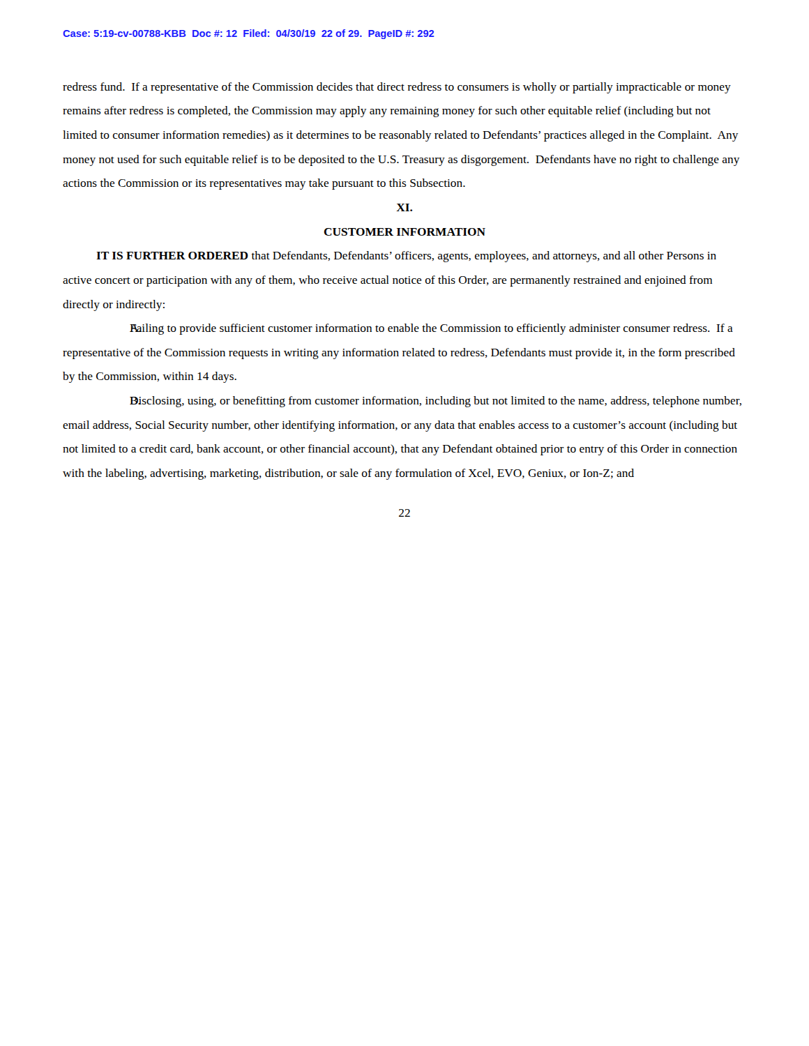Case: 5:19-cv-00788-KBB Doc #: 12 Filed: 04/30/19 22 of 29. PageID #: 292
redress fund. If a representative of the Commission decides that direct redress to consumers is wholly or partially impracticable or money remains after redress is completed, the Commission may apply any remaining money for such other equitable relief (including but not limited to consumer information remedies) as it determines to be reasonably related to Defendants’ practices alleged in the Complaint. Any money not used for such equitable relief is to be deposited to the U.S. Treasury as disgorgement. Defendants have no right to challenge any actions the Commission or its representatives may take pursuant to this Subsection.
XI.
CUSTOMER INFORMATION
IT IS FURTHER ORDERED that Defendants, Defendants’ officers, agents, employees, and attorneys, and all other Persons in active concert or participation with any of them, who receive actual notice of this Order, are permanently restrained and enjoined from directly or indirectly:
A. Failing to provide sufficient customer information to enable the Commission to efficiently administer consumer redress. If a representative of the Commission requests in writing any information related to redress, Defendants must provide it, in the form prescribed by the Commission, within 14 days.
B. Disclosing, using, or benefitting from customer information, including but not limited to the name, address, telephone number, email address, Social Security number, other identifying information, or any data that enables access to a customer’s account (including but not limited to a credit card, bank account, or other financial account), that any Defendant obtained prior to entry of this Order in connection with the labeling, advertising, marketing, distribution, or sale of any formulation of Xcel, EVO, Geniux, or Ion-Z; and
22